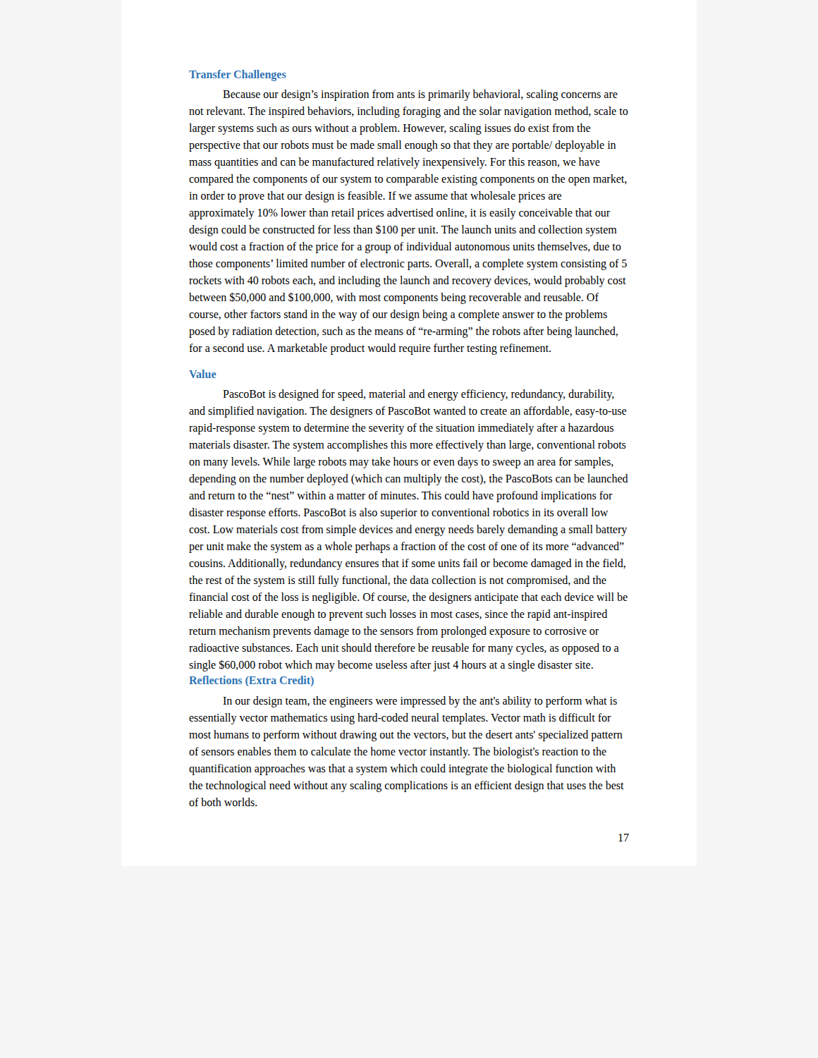Transfer Challenges
Because our design’s inspiration from ants is primarily behavioral, scaling concerns are not relevant. The inspired behaviors, including foraging and the solar navigation method, scale to larger systems such as ours without a problem. However, scaling issues do exist from the perspective that our robots must be made small enough so that they are portable/ deployable in mass quantities and can be manufactured relatively inexpensively. For this reason, we have compared the components of our system to comparable existing components on the open market, in order to prove that our design is feasible. If we assume that wholesale prices are approximately 10% lower than retail prices advertised online, it is easily conceivable that our design could be constructed for less than $100 per unit. The launch units and collection system would cost a fraction of the price for a group of individual autonomous units themselves, due to those components’ limited number of electronic parts. Overall, a complete system consisting of 5 rockets with 40 robots each, and including the launch and recovery devices, would probably cost between $50,000 and $100,000, with most components being recoverable and reusable. Of course, other factors stand in the way of our design being a complete answer to the problems posed by radiation detection, such as the means of “re-arming” the robots after being launched, for a second use. A marketable product would require further testing refinement.
Value
PascoBot is designed for speed, material and energy efficiency, redundancy, durability, and simplified navigation. The designers of PascoBot wanted to create an affordable, easy-to-use rapid-response system to determine the severity of the situation immediately after a hazardous materials disaster. The system accomplishes this more effectively than large, conventional robots on many levels. While large robots may take hours or even days to sweep an area for samples, depending on the number deployed (which can multiply the cost), the PascoBots can be launched and return to the “nest” within a matter of minutes. This could have profound implications for disaster response efforts. PascoBot is also superior to conventional robotics in its overall low cost. Low materials cost from simple devices and energy needs barely demanding a small battery per unit make the system as a whole perhaps a fraction of the cost of one of its more “advanced” cousins. Additionally, redundancy ensures that if some units fail or become damaged in the field, the rest of the system is still fully functional, the data collection is not compromised, and the financial cost of the loss is negligible. Of course, the designers anticipate that each device will be reliable and durable enough to prevent such losses in most cases, since the rapid ant-inspired return mechanism prevents damage to the sensors from prolonged exposure to corrosive or radioactive substances. Each unit should therefore be reusable for many cycles, as opposed to a single $60,000 robot which may become useless after just 4 hours at a single disaster site.
Reflections (Extra Credit)
In our design team, the engineers were impressed by the ant's ability to perform what is essentially vector mathematics using hard-coded neural templates. Vector math is difficult for most humans to perform without drawing out the vectors, but the desert ants' specialized pattern of sensors enables them to calculate the home vector instantly. The biologist's reaction to the quantification approaches was that a system which could integrate the biological function with the technological need without any scaling complications is an efficient design that uses the best of both worlds.
17